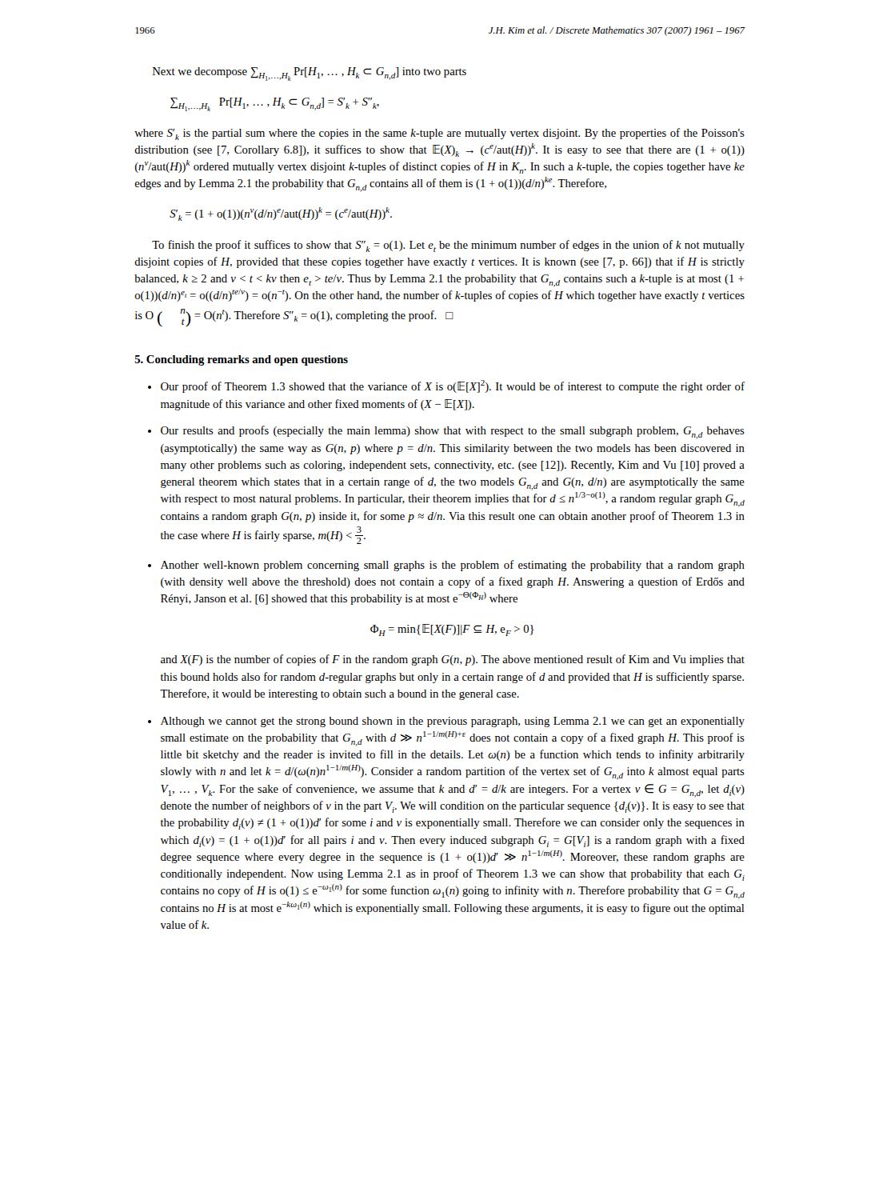1966 J.H. Kim et al. / Discrete Mathematics 307 (2007) 1961 – 1967
Next we decompose ∑H1,…,Hk Pr[H1, … , Hk ⊂ Gn,d] into two parts
∑H1,…,Hk Pr[H1, … , Hk ⊂ Gn,d] = S′k + S″k,
where S′k is the partial sum where the copies in the same k-tuple are mutually vertex disjoint. By the properties of the Poisson's distribution (see [7, Corollary 6.8]), it suffices to show that 𝔼(X)k → (ce/aut(H))k. It is easy to see that there are (1 + o(1))(nv/aut(H))k ordered mutually vertex disjoint k-tuples of distinct copies of H in Kn. In such a k-tuple, the copies together have ke edges and by Lemma 2.1 the probability that Gn,d contains all of them is (1 + o(1))(d/n)ke. Therefore,
S′k = (1 + o(1))(nv(d/n)e/aut(H))k = (ce/aut(H))k.
To finish the proof it suffices to show that S″k = o(1). Let et be the minimum number of edges in the union of k not mutually disjoint copies of H, provided that these copies together have exactly t vertices. It is known (see [7, p. 66]) that if H is strictly balanced, k ≥ 2 and v < t < kv then et > te/v. Thus by Lemma 2.1 the probability that Gn,d contains such a k-tuple is at most (1 + o(1))(d/n)et = o((d/n)te/v) = o(n−t). On the other hand, the number of k-tuples of copies of H which together have exactly t vertices is O (nt) = O(nt). Therefore S″k = o(1), completing the proof. □
5. Concluding remarks and open questions
Our proof of Theorem 1.3 showed that the variance of X is o(𝔼[X]2). It would be of interest to compute the right order of magnitude of this variance and other fixed moments of (X − 𝔼[X]).
Our results and proofs (especially the main lemma) show that with respect to the small subgraph problem, Gn,d behaves (asymptotically) the same way as G(n, p) where p = d/n. This similarity between the two models has been discovered in many other problems such as coloring, independent sets, connectivity, etc. (see [12]). Recently, Kim and Vu [10] proved a general theorem which states that in a certain range of d, the two models Gn,d and G(n, d/n) are asymptotically the same with respect to most natural problems. In particular, their theorem implies that for d ≤ n1/3−o(1), a random regular graph Gn,d contains a random graph G(n, p) inside it, for some p ≈ d/n. Via this result one can obtain another proof of Theorem 1.3 in the case where H is fairly sparse, m(H) < 32.
Another well-known problem concerning small graphs is the problem of estimating the probability that a random graph (with density well above the threshold) does not contain a copy of a fixed graph H. Answering a question of Erdős and Rényi, Janson et al. [6] showed that this probability is at most e−Θ(ΦH) where
ΦH = min{𝔼[X(F)]|F ⊆ H, eF > 0}
and X(F) is the number of copies of F in the random graph G(n, p). The above mentioned result of Kim and Vu implies that this bound holds also for random d-regular graphs but only in a certain range of d and provided that H is sufficiently sparse. Therefore, it would be interesting to obtain such a bound in the general case.
Although we cannot get the strong bound shown in the previous paragraph, using Lemma 2.1 we can get an exponentially small estimate on the probability that Gn,d with d ≫ n1−1/m(H)+ε does not contain a copy of a fixed graph H. This proof is little bit sketchy and the reader is invited to fill in the details. Let ω(n) be a function which tends to infinity arbitrarily slowly with n and let k = d/(ω(n)n1−1/m(H)). Consider a random partition of the vertex set of Gn,d into k almost equal parts V1, … , Vk. For the sake of convenience, we assume that k and d′ = d/k are integers. For a vertex v ∈ G = Gn,d, let di(v) denote the number of neighbors of v in the part Vi. We will condition on the particular sequence {di(v)}. It is easy to see that the probability di(v) ≠ (1 + o(1))d′ for some i and v is exponentially small. Therefore we can consider only the sequences in which di(v) = (1 + o(1))d′ for all pairs i and v. Then every induced subgraph Gi = G[Vi] is a random graph with a fixed degree sequence where every degree in the sequence is (1 + o(1))d′ ≫ n1−1/m(H). Moreover, these random graphs are conditionally independent. Now using Lemma 2.1 as in proof of Theorem 1.3 we can show that probability that each Gi contains no copy of H is o(1) ≤ e−ω1(n) for some function ω1(n) going to infinity with n. Therefore probability that G = Gn,d contains no H is at most e−kω1(n) which is exponentially small. Following these arguments, it is easy to figure out the optimal value of k.